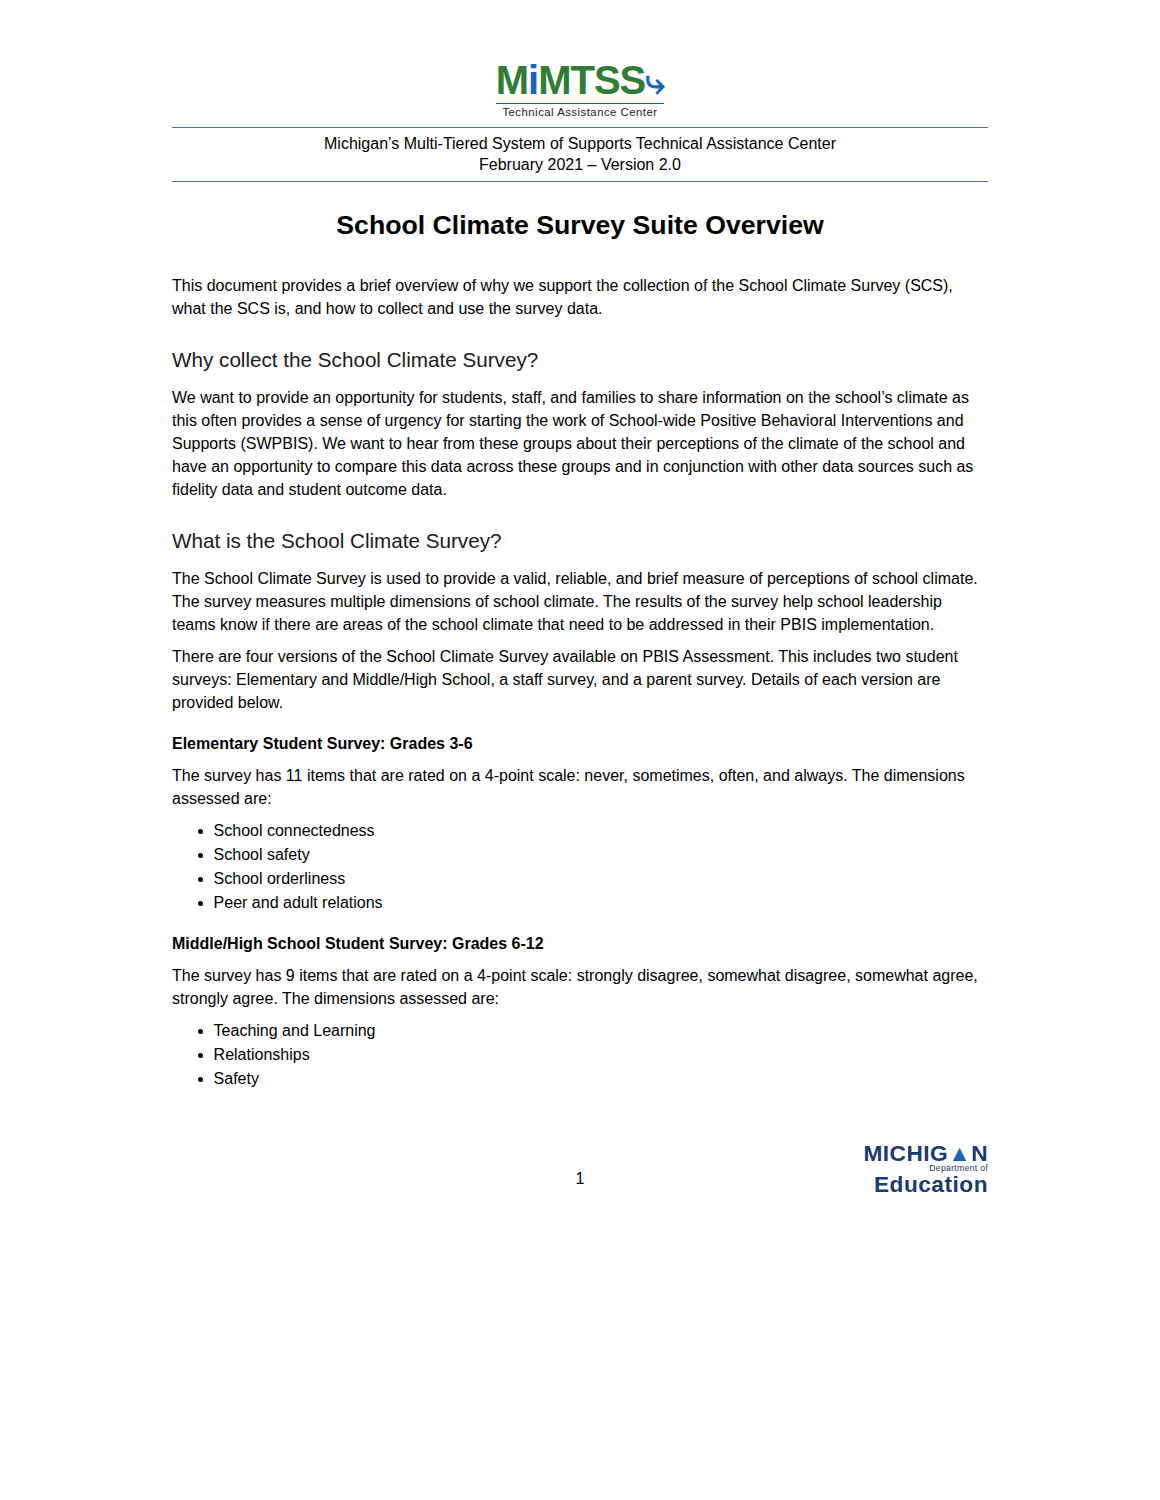Mi MTSS⤷
Technical Assistance Center
Michigan’s Multi-Tiered System of Supports Technical Assistance Center
February 2021 – Version 2.0
School Climate Survey Suite Overview
This document provides a brief overview of why we support the collection of the School Climate Survey (SCS), what the SCS is, and how to collect and use the survey data.
Why collect the School Climate Survey?
We want to provide an opportunity for students, staff, and families to share information on the school’s climate as this often provides a sense of urgency for starting the work of School-wide Positive Behavioral Interventions and Supports (SWPBIS). We want to hear from these groups about their perceptions of the climate of the school and have an opportunity to compare this data across these groups and in conjunction with other data sources such as fidelity data and student outcome data.
What is the School Climate Survey?
The School Climate Survey is used to provide a valid, reliable, and brief measure of perceptions of school climate. The survey measures multiple dimensions of school climate. The results of the survey help school leadership teams know if there are areas of the school climate that need to be addressed in their PBIS implementation.
There are four versions of the School Climate Survey available on PBIS Assessment. This includes two student surveys: Elementary and Middle/High School, a staff survey, and a parent survey. Details of each version are provided below.
Elementary Student Survey: Grades 3-6
The survey has 11 items that are rated on a 4-point scale: never, sometimes, often, and always. The dimensions assessed are:
School connectedness
School safety
School orderliness
Peer and adult relations
Middle/High School Student Survey: Grades 6-12
The survey has 9 items that are rated on a 4-point scale: strongly disagree, somewhat disagree, somewhat agree, strongly agree. The dimensions assessed are:
Teaching and Learning
Relationships
Safety
1
MICHIG▲N
Department of
Education